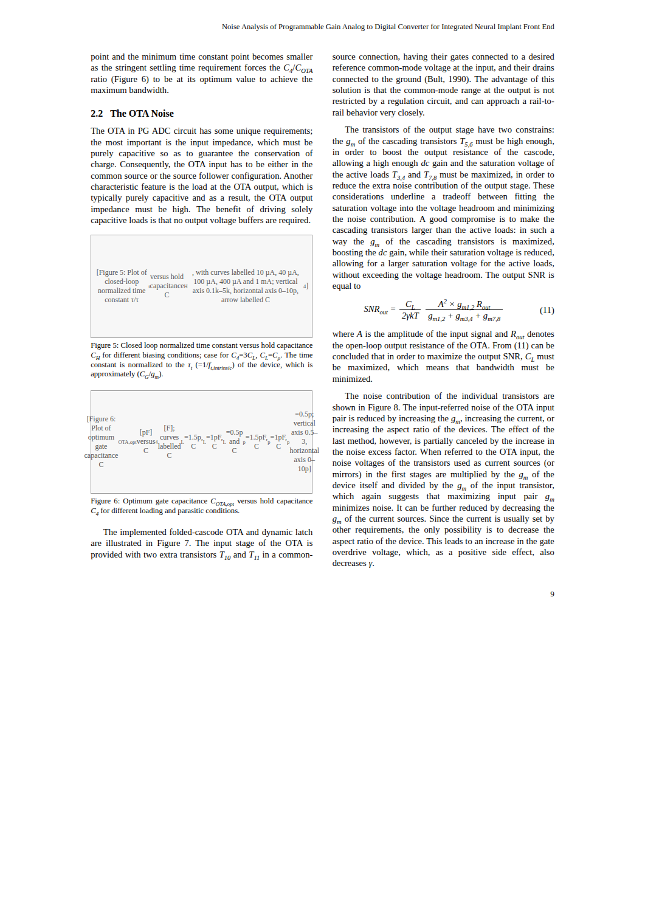Noise Analysis of Programmable Gain Analog to Digital Converter for Integrated Neural Implant Front End
point and the minimum time constant point becomes smaller as the stringent settling time requirement forces the C4/COTA ratio (Figure 6) to be at its optimum value to achieve the maximum bandwidth.
2.2 The OTA Noise
The OTA in PG ADC circuit has some unique requirements; the most important is the input impedance, which must be purely capacitive so as to guarantee the conservation of charge. Consequently, the OTA input has to be either in the common source or the source follower configuration. Another characteristic feature is the load at the OTA output, which is typically purely capacitive and as a result, the OTA output impedance must be high. The benefit of driving solely capacitive loads is that no output voltage buffers are required.
[Figure 5: Plot of closed-loop normalized time constant τ/τt versus hold capacitance CH, with curves labelled 10 µA, 40 µA, 100 µA, 400 µA and 1 mA; vertical axis 0.1k–5k, horizontal axis 0–10p, arrow labelled C4]
Figure 5: Closed loop normalized time constant versus hold capacitance CH for different biasing conditions; case for C4=3CL, CL=Cp. The time constant is normalized to the τt (=1/ft,intrinsic) of the device, which is approximately (CG/gm).
[Figure 6: Plot of optimum gate capacitance COTA,opt [pF] versus C4 [F]; curves labelled CL=1.5p, CL=1pF, CL=0.5p and Cp=1.5pF, Cp=1pF, Cp=0.5p; vertical axis 0.5–3, horizontal axis 0–10p]
Figure 6: Optimum gate capacitance COTA,opt versus hold capacitance C4 for different loading and parasitic conditions.
The implemented folded-cascode OTA and dynamic latch are illustrated in Figure 7. The input stage of the OTA is provided with two extra transistors T10 and T11 in a common-source connection, having their gates connected to a desired reference common-mode voltage at the input, and their drains connected to the ground (Bult, 1990). The advantage of this solution is that the common-mode range at the output is not restricted by a regulation circuit, and can approach a rail-to-rail behavior very closely.
The transistors of the output stage have two constrains: the gm of the cascading transistors T5,6 must be high enough, in order to boost the output resistance of the cascode, allowing a high enough dc gain and the saturation voltage of the active loads T3,4 and T7,8 must be maximized, in order to reduce the extra noise contribution of the output stage. These considerations underline a tradeoff between fitting the saturation voltage into the voltage headroom and minimizing the noise contribution. A good compromise is to make the cascading transistors larger than the active loads: in such a way the gm of the cascading transistors is maximized, boosting the dc gain, while their saturation voltage is reduced, allowing for a larger saturation voltage for the active loads, without exceeding the voltage headroom. The output SNR is equal to
SNRout = CL 2γkT A2 × gm1,2 Rout gm1,2 + gm3,4 + gm7,8 (11)
where A is the amplitude of the input signal and Rout denotes the open-loop output resistance of the OTA. From (11) can be concluded that in order to maximize the output SNR, CL must be maximized, which means that bandwidth must be minimized.
The noise contribution of the individual transistors are shown in Figure 8. The input-referred noise of the OTA input pair is reduced by increasing the gm, increasing the current, or increasing the aspect ratio of the devices. The effect of the last method, however, is partially canceled by the increase in the noise excess factor. When referred to the OTA input, the noise voltages of the transistors used as current sources (or mirrors) in the first stages are multiplied by the gm of the device itself and divided by the gm of the input transistor, which again suggests that maximizing input pair gm minimizes noise. It can be further reduced by decreasing the gm of the current sources. Since the current is usually set by other requirements, the only possibility is to decrease the aspect ratio of the device. This leads to an increase in the gate overdrive voltage, which, as a positive side effect, also decreases γ.
9